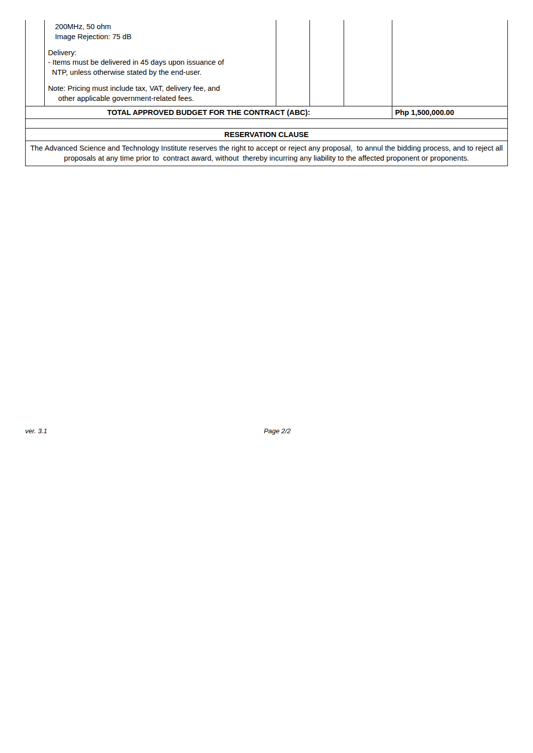| | 200MHz, 50 ohm Image Rejection: 75 dB Delivery: - Items must be delivered in 45 days upon issuance of NTP, unless otherwise stated by the end-user. Note: Pricing must include tax, VAT, delivery fee, and other applicable government-related fees. | | | | |
| TOTAL APPROVED BUDGET FOR THE CONTRACT (ABC): | Php 1,500,000.00 |
| RESERVATION CLAUSE |
| The Advanced Science and Technology Institute reserves the right to accept or reject any proposal, to annul the bidding process, and to reject all proposals at any time prior to contract award, without thereby incurring any liability to the affected proponent or proponents. |
ver. 3.1 Page 2/2